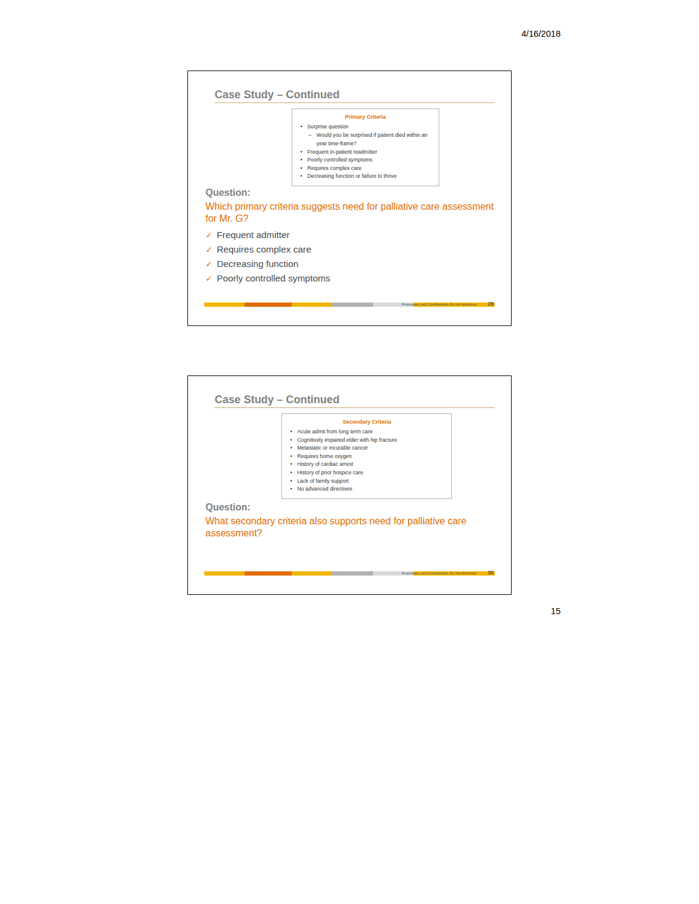4/16/2018
Case Study – Continued
Primary Criteria
Surprise question
Would you be surprised if patient died within an year time-frame?
Frequent in-patient readmitter
Poorly controlled symptoms
Requires complex care
Decreasing function or failure to thrive
Question:
Which primary criteria suggests need for palliative care assessment for Mr. G?
Frequent admitter
Requires complex care
Decreasing function
Poorly controlled symptoms
Proprietary and Confidential. Do not distribute.
29
Case Study – Continued
Secondary Criteria
Acute admit from long term care
Cognitively impaired elder with hip fracture
Metastatic or incurable cancer
Requires home oxygen
History of cardiac arrest
History of prior hospice care
Lack of family support
No advanced directives
Question:
What secondary criteria also supports need for palliative care assessment?
Proprietary and Confidential. Do not distribute.
30
15